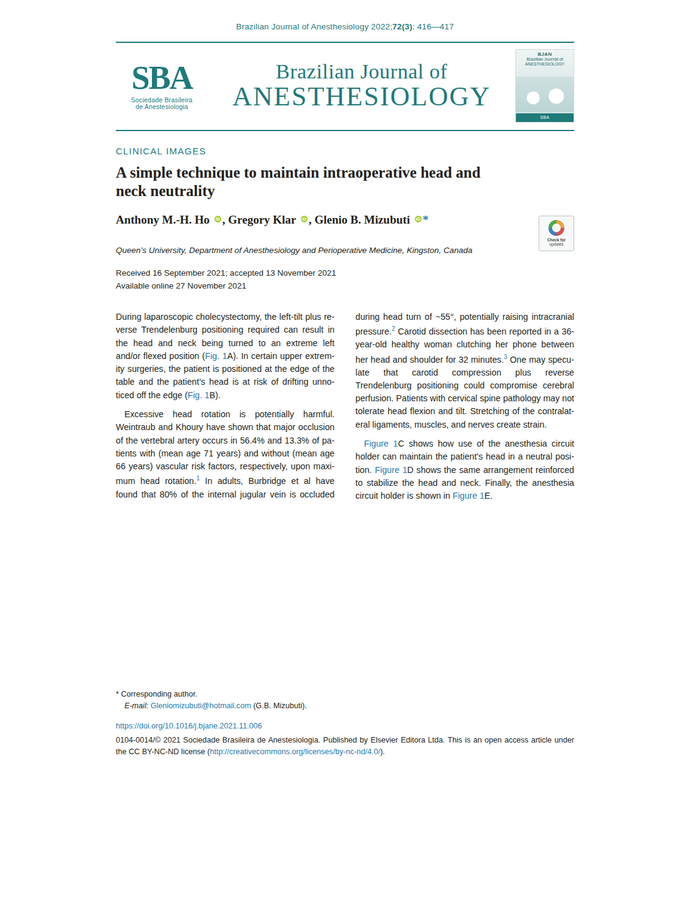Brazilian Journal of Anesthesiology 2022;72(3): 416—417
SBA Sociedade Brasileira
de Anestesiologia
Brazilian Journal of ANESTHESIOLOGY
BJAN Brazilian Journal of
ANESTHESIOLOGY
SBA
Clinical Images
A simple technique to maintain intraoperative head and neck neutrality
Check for updates
Anthony M.-H. Ho , Gregory Klar , Glenio B. Mizubuti *
Queen’s University, Department of Anesthesiology and Perioperative Medicine, Kingston, Canada
Received 16 September 2021; accepted 13 November 2021
Available online 27 November 2021
During laparoscopic cholecystectomy, the left-tilt plus reverse Trendelenburg positioning required can result in the head and neck being turned to an extreme left and/or flexed position (Fig. 1 A). In certain upper extremity surgeries, the patient is positioned at the edge of the table and the patient’s head is at risk of drifting unnoticed off the edge (Fig. 1 B).
Excessive head rotation is potentially harmful. Weintraub and Khoury have shown that major occlusion of the vertebral artery occurs in 56.4% and 13.3% of patients with (mean age 71 years) and without (mean age 66 years) vascular risk factors, respectively, upon maximum head rotation.1 In adults, Burbridge et al have found that 80% of the internal jugular vein is occluded during head turn of ~55°, potentially raising intracranial pressure.2 Carotid dissection has been reported in a 36-year-old healthy woman clutching her phone between her head and shoulder for 32 minutes.3 One may speculate that carotid compression plus reverse Trendelenburg positioning could compromise cerebral perfusion. Patients with cervical spine pathology may not tolerate head flexion and tilt. Stretching of the contralateral ligaments, muscles, and nerves create strain.
Figure 1 C shows how use of the anesthesia circuit holder can maintain the patient’s head in a neutral position. Figure 1 D shows the same arrangement reinforced to stabilize the head and neck. Finally, the anesthesia circuit holder is shown in Figure 1 E.
* Corresponding author.
E-mail: Gleniomizubuti@hotmail.com (G.B. Mizubuti).
https://doi.org/10.1016/j.bjane.2021.11.006
0104-0014/© 2021 Sociedade Brasileira de Anestesiologia. Published by Elsevier Editora Ltda. This is an open access article under the CC BY-NC-ND license (http://creativecommons.org/licenses/by-nc-nd/4.0/).